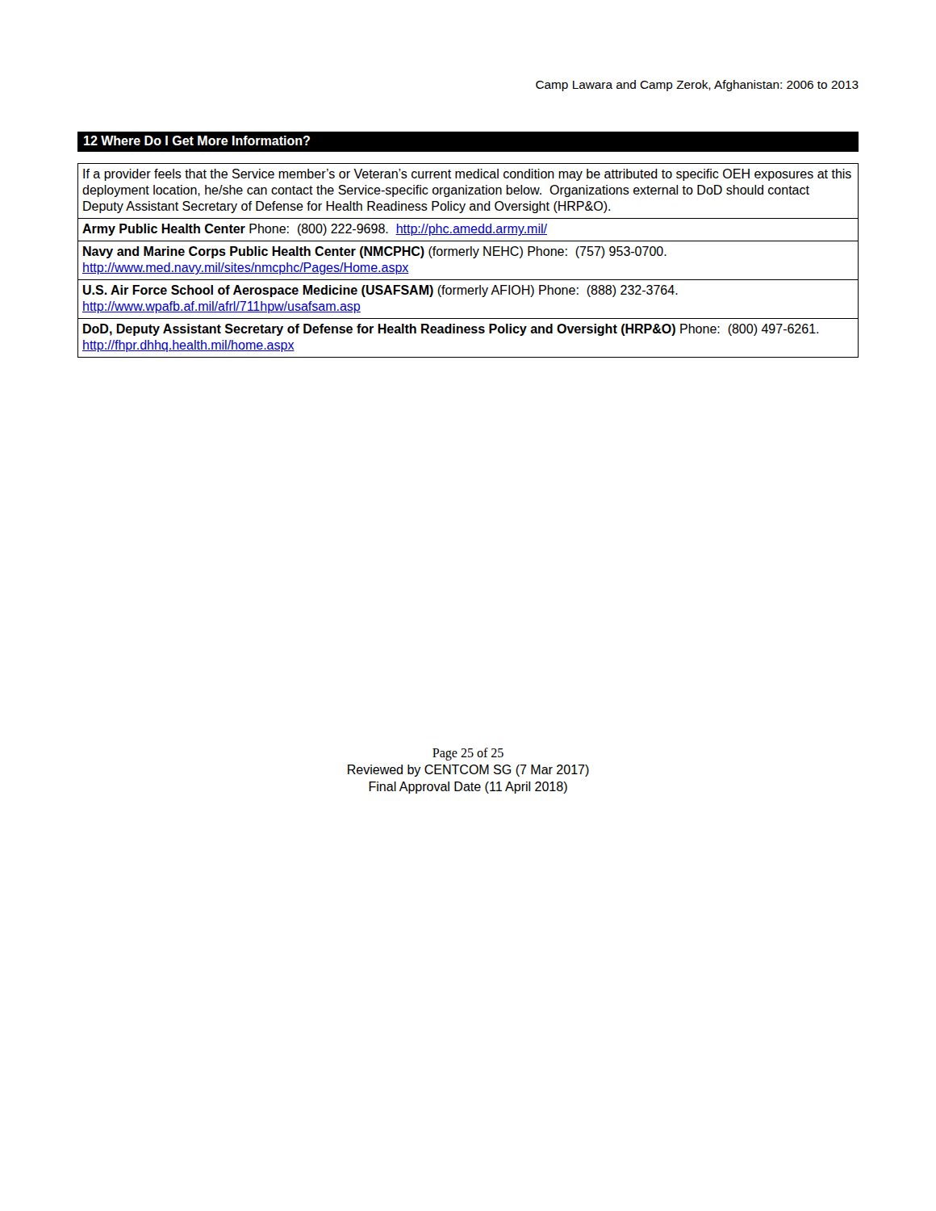Camp Lawara and Camp Zerok, Afghanistan: 2006 to 2013
12 Where Do I Get More Information?
| If a provider feels that the Service member’s or Veteran’s current medical condition may be attributed to specific OEH exposures at this deployment location, he/she can contact the Service-specific organization below. Organizations external to DoD should contact Deputy Assistant Secretary of Defense for Health Readiness Policy and Oversight (HRP&O). |
| Army Public Health Center Phone: (800) 222-9698. http://phc.amedd.army.mil/ |
| Navy and Marine Corps Public Health Center (NMCPHC) (formerly NEHC) Phone: (757) 953-0700. http://www.med.navy.mil/sites/nmcphc/Pages/Home.aspx |
| U.S. Air Force School of Aerospace Medicine (USAFSAM) (formerly AFIOH) Phone: (888) 232-3764. http://www.wpafb.af.mil/afrl/711hpw/usafsam.asp |
| DoD, Deputy Assistant Secretary of Defense for Health Readiness Policy and Oversight (HRP&O) Phone: (800) 497-6261. http://fhpr.dhhq.health.mil/home.aspx |
Page 25 of 25
Reviewed by CENTCOM SG (7 Mar 2017)
Final Approval Date (11 April 2018)